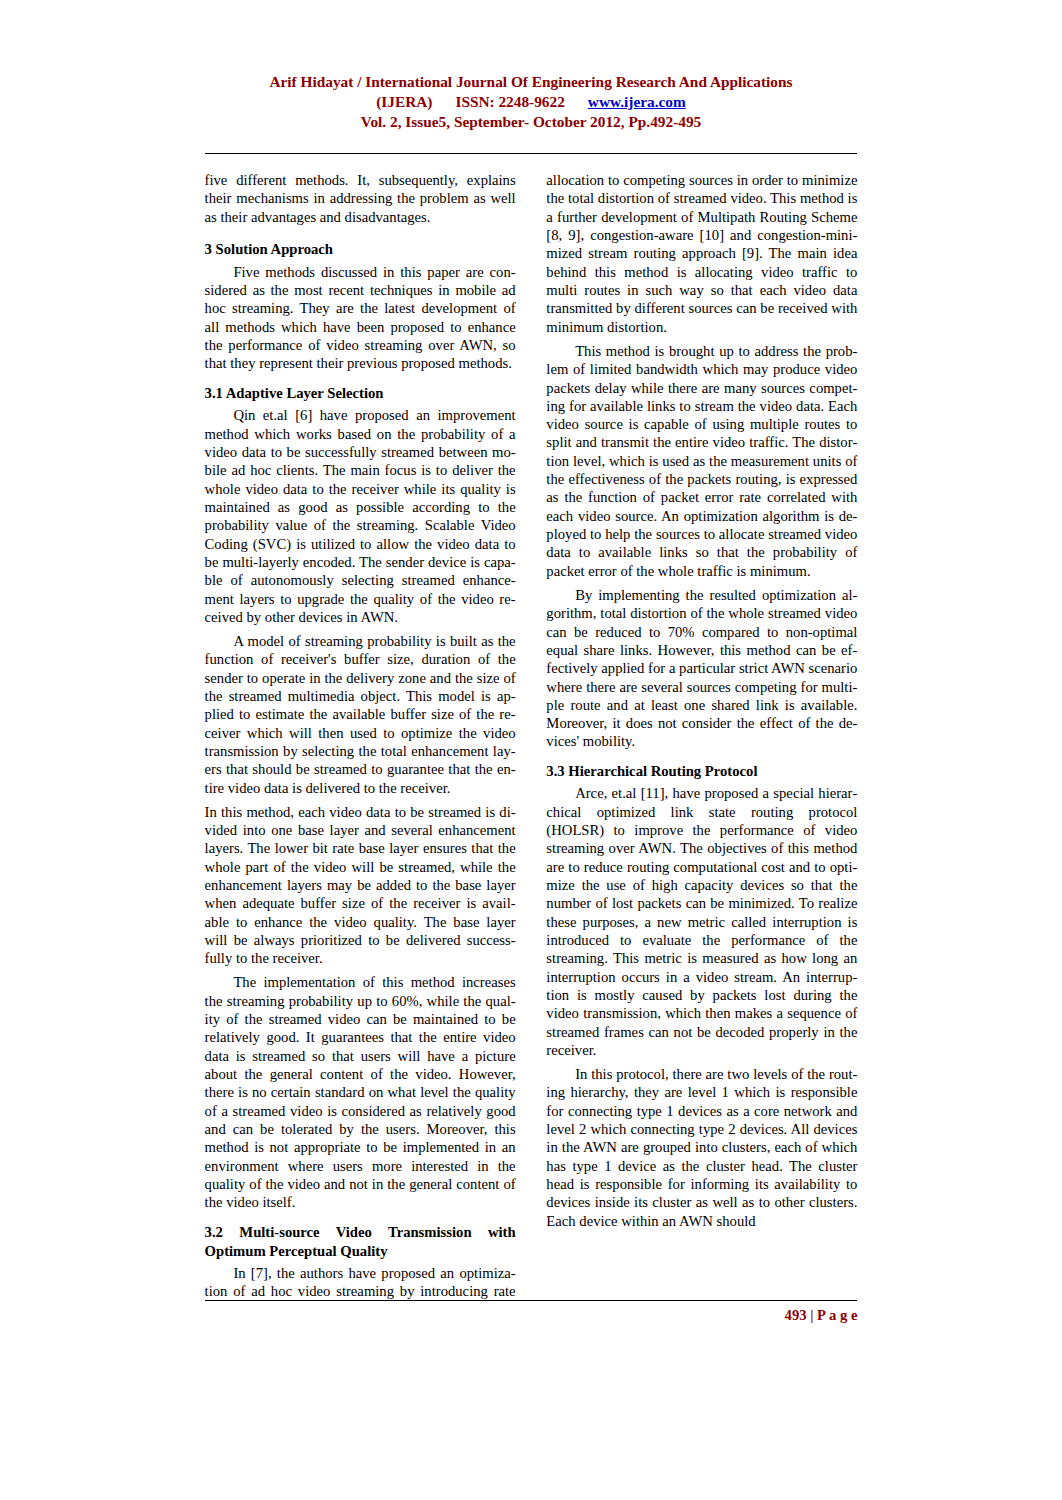Arif Hidayat / International Journal Of Engineering Research And Applications
(IJERA) ISSN: 2248-9622 www.ijera.com
Vol. 2, Issue5, September- October 2012, Pp.492-495
five different methods. It, subsequently, explains their mechanisms in addressing the problem as well as their advantages and disadvantages.
3 Solution Approach
Five methods discussed in this paper are considered as the most recent techniques in mobile ad hoc streaming. They are the latest development of all methods which have been proposed to enhance the performance of video streaming over AWN, so that they represent their previous proposed methods.
3.1 Adaptive Layer Selection
Qin et.al [6] have proposed an improvement method which works based on the probability of a video data to be successfully streamed between mobile ad hoc clients. The main focus is to deliver the whole video data to the receiver while its quality is maintained as good as possible according to the probability value of the streaming. Scalable Video Coding (SVC) is utilized to allow the video data to be multi-layerly encoded. The sender device is capable of autonomously selecting streamed enhancement layers to upgrade the quality of the video received by other devices in AWN.
A model of streaming probability is built as the function of receiver's buffer size, duration of the sender to operate in the delivery zone and the size of the streamed multimedia object. This model is applied to estimate the available buffer size of the receiver which will then used to optimize the video transmission by selecting the total enhancement layers that should be streamed to guarantee that the entire video data is delivered to the receiver.
In this method, each video data to be streamed is divided into one base layer and several enhancement layers. The lower bit rate base layer ensures that the whole part of the video will be streamed, while the enhancement layers may be added to the base layer when adequate buffer size of the receiver is available to enhance the video quality. The base layer will be always prioritized to be delivered successfully to the receiver.
The implementation of this method increases the streaming probability up to 60%, while the quality of the streamed video can be maintained to be relatively good. It guarantees that the entire video data is streamed so that users will have a picture about the general content of the video. However, there is no certain standard on what level the quality of a streamed video is considered as relatively good and can be tolerated by the users. Moreover, this method is not appropriate to be implemented in an environment where users more interested in the quality of the video and not in the general content of the video itself.
3.2 Multi-source Video Transmission with Optimum Perceptual Quality
In [7], the authors have proposed an optimization of ad hoc video streaming by introducing rate allocation to competing sources in order to minimize the total distortion of streamed video. This method is a further development of Multipath Routing Scheme [8, 9], congestion-aware [10] and congestion-minimized stream routing approach [9]. The main idea behind this method is allocating video traffic to multi routes in such way so that each video data transmitted by different sources can be received with minimum distortion.
This method is brought up to address the problem of limited bandwidth which may produce video packets delay while there are many sources competing for available links to stream the video data. Each video source is capable of using multiple routes to split and transmit the entire video traffic. The distortion level, which is used as the measurement units of the effectiveness of the packets routing, is expressed as the function of packet error rate correlated with each video source. An optimization algorithm is deployed to help the sources to allocate streamed video data to available links so that the probability of packet error of the whole traffic is minimum.
By implementing the resulted optimization algorithm, total distortion of the whole streamed video can be reduced to 70% compared to non-optimal equal share links. However, this method can be effectively applied for a particular strict AWN scenario where there are several sources competing for multiple route and at least one shared link is available. Moreover, it does not consider the effect of the devices' mobility.
3.3 Hierarchical Routing Protocol
Arce, et.al [11], have proposed a special hierarchical optimized link state routing protocol (HOLSR) to improve the performance of video streaming over AWN. The objectives of this method are to reduce routing computational cost and to optimize the use of high capacity devices so that the number of lost packets can be minimized. To realize these purposes, a new metric called interruption is introduced to evaluate the performance of the streaming. This metric is measured as how long an interruption occurs in a video stream. An interruption is mostly caused by packets lost during the video transmission, which then makes a sequence of streamed frames can not be decoded properly in the receiver.
In this protocol, there are two levels of the routing hierarchy, they are level 1 which is responsible for connecting type 1 devices as a core network and level 2 which connecting type 2 devices. All devices in the AWN are grouped into clusters, each of which has type 1 device as the cluster head. The cluster head is responsible for informing its availability to devices inside its cluster as well as to other clusters. Each device within an AWN should
493 | P a g e